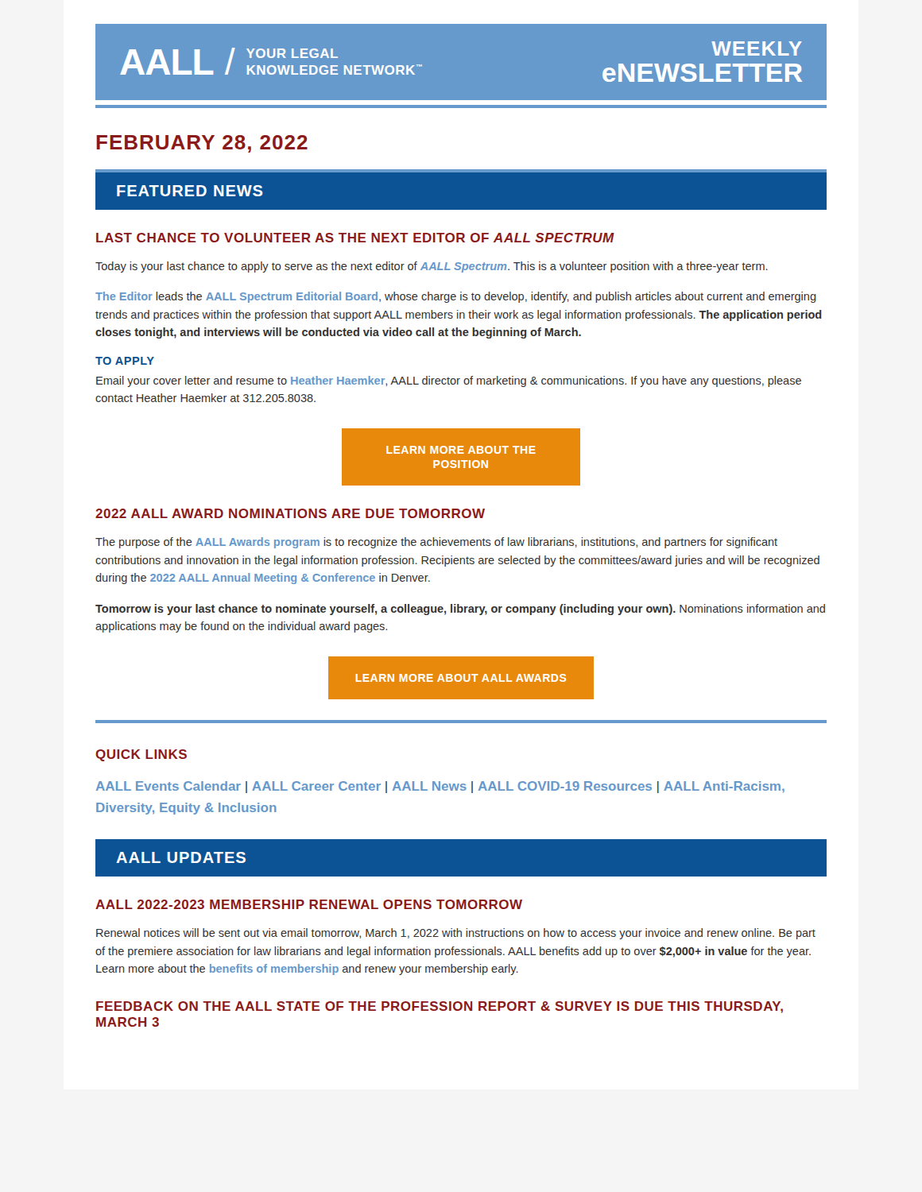AALL / YOUR LEGAL
KNOWLEDGE NETWORK™
WEEKLY
e NEWSLETTER
FEBRUARY 28, 2022
FEATURED NEWS
LAST CHANCE TO VOLUNTEER AS THE NEXT EDITOR OF AALL SPECTRUM
Today is your last chance to apply to serve as the next editor of AALL Spectrum. This is a volunteer position with a three-year term.
The Editor leads the AALL Spectrum Editorial Board, whose charge is to develop, identify, and publish articles about current and emerging trends and practices within the profession that support AALL members in their work as legal information professionals. The application period closes tonight, and interviews will be conducted via video call at the beginning of March.
TO APPLY
Email your cover letter and resume to Heather Haemker, AALL director of marketing & communications. If you have any questions, please contact Heather Haemker at 312.205.8038.
LEARN MORE ABOUT THE
POSITION
2022 AALL AWARD NOMINATIONS ARE DUE TOMORROW
The purpose of the AALL Awards program is to recognize the achievements of law librarians, institutions, and partners for significant contributions and innovation in the legal information profession. Recipients are selected by the committees/award juries and will be recognized during the 2022 AALL Annual Meeting & Conference in Denver.
Tomorrow is your last chance to nominate yourself, a colleague, library, or company (including your own). Nominations information and applications may be found on the individual award pages.
LEARN MORE ABOUT AALL AWARDS
QUICK LINKS
AALL Events Calendar | AALL Career Center | AALL News | AALL COVID-19 Resources | AALL Anti-Racism, Diversity, Equity & Inclusion
AALL UPDATES
AALL 2022-2023 MEMBERSHIP RENEWAL OPENS TOMORROW
Renewal notices will be sent out via email tomorrow, March 1, 2022 with instructions on how to access your invoice and renew online. Be part of the premiere association for law librarians and legal information professionals. AALL benefits add up to over $2,000+ in value for the year. Learn more about the benefits of membership and renew your membership early.
FEEDBACK ON THE AALL STATE OF THE PROFESSION REPORT & SURVEY IS DUE THIS THURSDAY, MARCH 3